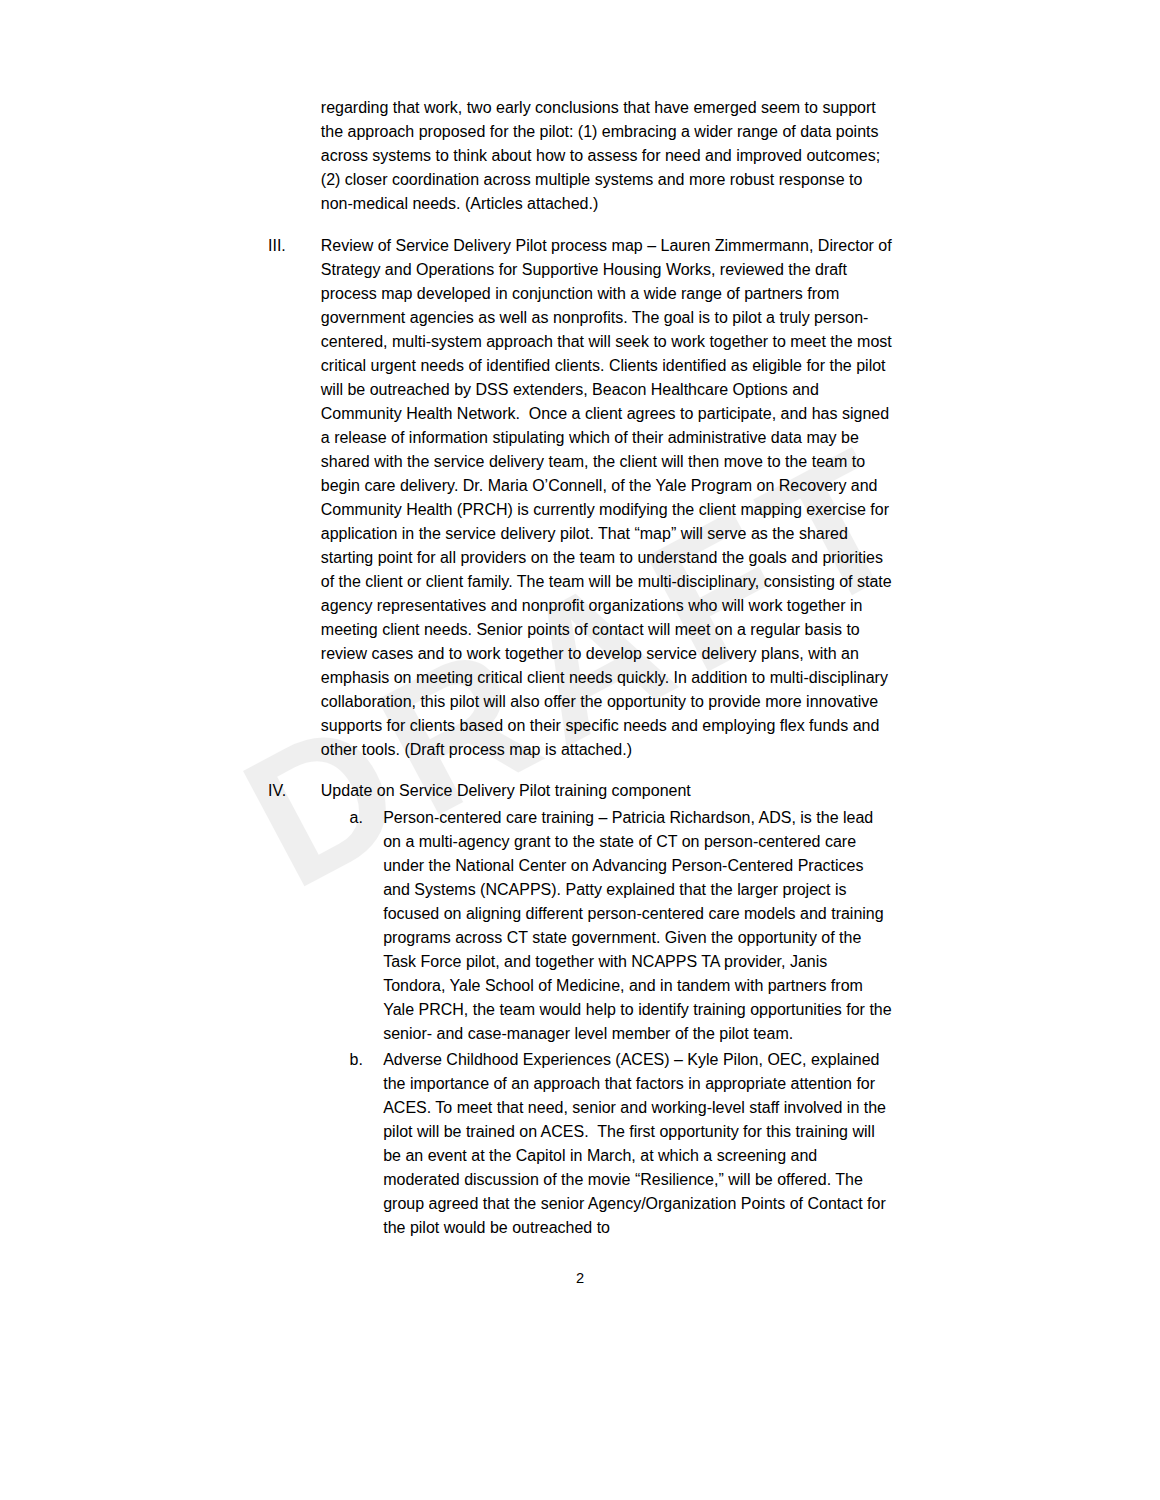DRAFT
regarding that work, two early conclusions that have emerged seem to support the approach proposed for the pilot: (1) embracing a wider range of data points across systems to think about how to assess for need and improved outcomes; (2) closer coordination across multiple systems and more robust response to non-medical needs. (Articles attached.)
III. Review of Service Delivery Pilot process map – Lauren Zimmermann, Director of Strategy and Operations for Supportive Housing Works, reviewed the draft process map developed in conjunction with a wide range of partners from government agencies as well as nonprofits. The goal is to pilot a truly person-centered, multi-system approach that will seek to work together to meet the most critical urgent needs of identified clients. Clients identified as eligible for the pilot will be outreached by DSS extenders, Beacon Healthcare Options and Community Health Network. Once a client agrees to participate, and has signed a release of information stipulating which of their administrative data may be shared with the service delivery team, the client will then move to the team to begin care delivery. Dr. Maria O’Connell, of the Yale Program on Recovery and Community Health (PRCH) is currently modifying the client mapping exercise for application in the service delivery pilot. That “map” will serve as the shared starting point for all providers on the team to understand the goals and priorities of the client or client family. The team will be multi-disciplinary, consisting of state agency representatives and nonprofit organizations who will work together in meeting client needs. Senior points of contact will meet on a regular basis to review cases and to work together to develop service delivery plans, with an emphasis on meeting critical client needs quickly. In addition to multi-disciplinary collaboration, this pilot will also offer the opportunity to provide more innovative supports for clients based on their specific needs and employing flex funds and other tools. (Draft process map is attached.)
IV. Update on Service Delivery Pilot training component
a. Person-centered care training – Patricia Richardson, ADS, is the lead on a multi-agency grant to the state of CT on person-centered care under the National Center on Advancing Person-Centered Practices and Systems (NCAPPS). Patty explained that the larger project is focused on aligning different person-centered care models and training programs across CT state government. Given the opportunity of the Task Force pilot, and together with NCAPPS TA provider, Janis Tondora, Yale School of Medicine, and in tandem with partners from Yale PRCH, the team would help to identify training opportunities for the senior- and case-manager level member of the pilot team.
b. Adverse Childhood Experiences (ACES) – Kyle Pilon, OEC, explained the importance of an approach that factors in appropriate attention for ACES. To meet that need, senior and working-level staff involved in the pilot will be trained on ACES. The first opportunity for this training will be an event at the Capitol in March, at which a screening and moderated discussion of the movie “Resilience,” will be offered. The group agreed that the senior Agency/Organization Points of Contact for the pilot would be outreached to
2